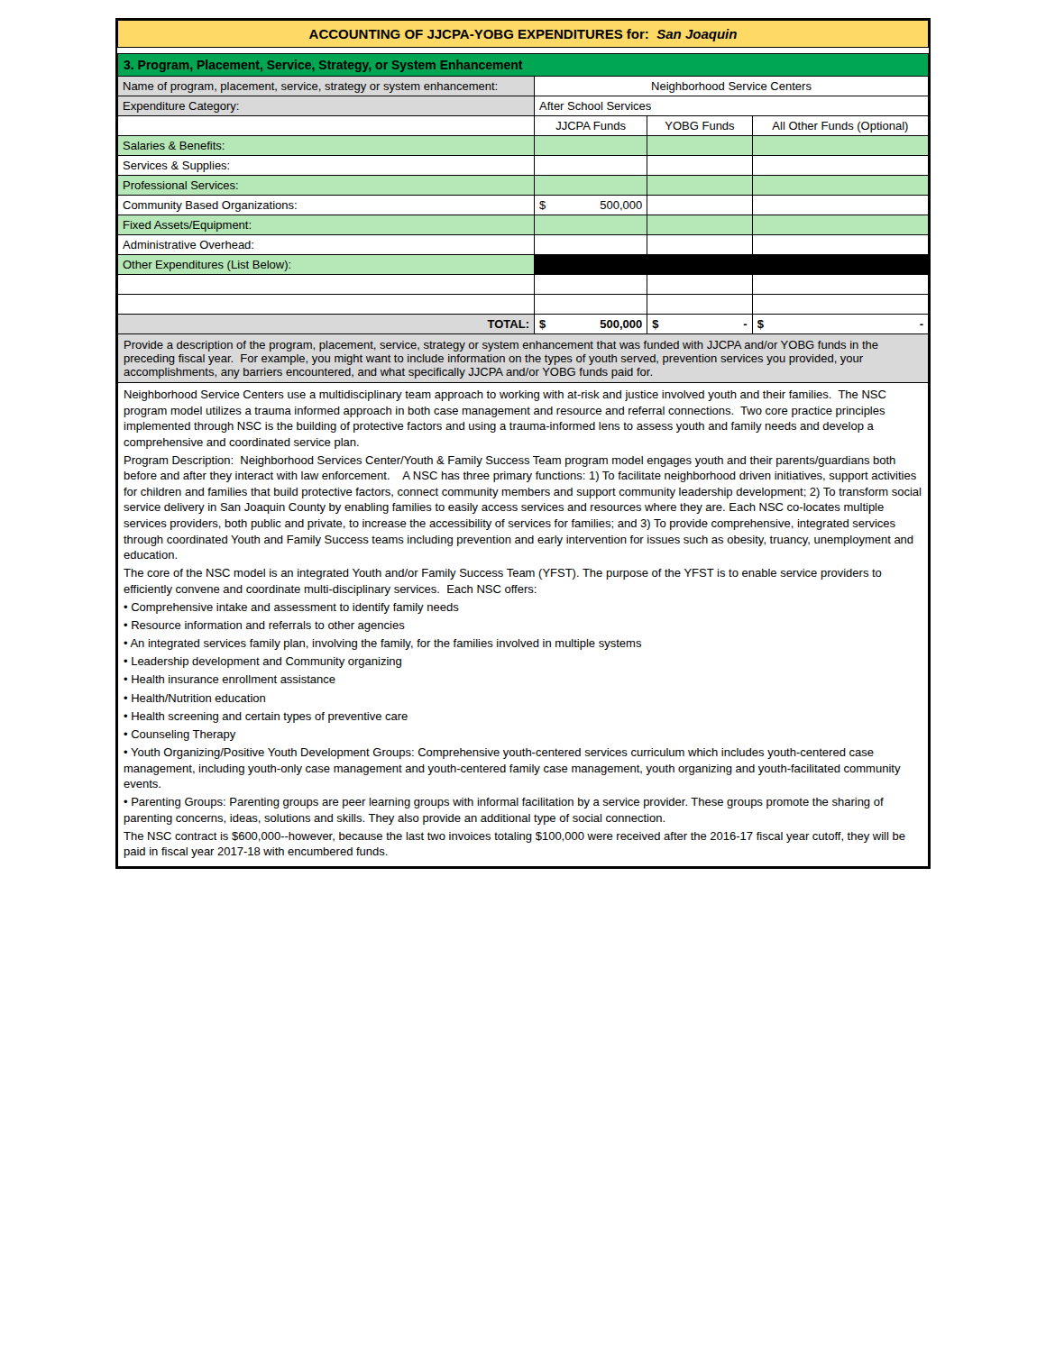| ACCOUNTING OF JJCPA-YOBG EXPENDITURES for: San Joaquin |
| 3. Program, Placement, Service, Strategy, or System Enhancement |
| Name of program, placement, service, strategy or system enhancement: | Neighborhood Service Centers |
| Expenditure Category: | After School Services |
| | JJCPA Funds | YOBG Funds | All Other Funds (Optional) |
| Salaries & Benefits: | | | |
| Services & Supplies: | | | |
| Professional Services: | | | |
| Community Based Organizations: | $ 500,000 | | |
| Fixed Assets/Equipment: | | | |
| Administrative Overhead: | | | |
| Other Expenditures (List Below): | | | |
| TOTAL: | $ 500,000 | $ - | $ - |
| Provide a description of the program, placement, service, strategy or system enhancement that was funded with JJCPA and/or YOBG funds in the preceding fiscal year. For example, you might want to include information on the types of youth served, prevention services you provided, your accomplishments, any barriers encountered, and what specifically JJCPA and/or YOBG funds paid for. |
| Neighborhood Service Centers use a multidisciplinary team approach to working with at-risk and justice involved youth and their families. The NSC program model utilizes a trauma informed approach in both case management and resource and referral connections. Two core practice principles implemented through NSC is the building of protective factors and using a trauma-informed lens to assess youth and family needs and develop a comprehensive and coordinated service plan. Program Description: Neighborhood Services Center/Youth & Family Success Team program model engages youth and their parents/guardians both before and after they interact with law enforcement. A NSC has three primary functions: 1) To facilitate neighborhood driven initiatives, support activities for children and families that build protective factors, connect community members and support community leadership development; 2) To transform social service delivery in San Joaquin County by enabling families to easily access services and resources where they are. Each NSC co-locates multiple services providers, both public and private, to increase the accessibility of services for families; and 3) To provide comprehensive, integrated services through coordinated Youth and Family Success teams including prevention and early intervention for issues such as obesity, truancy, unemployment and education. The core of the NSC model is an integrated Youth and/or Family Success Team (YFST). The purpose of the YFST is to enable service providers to efficiently convene and coordinate multi-disciplinary services. Each NSC offers: • Comprehensive intake and assessment to identify family needs • Resource information and referrals to other agencies • An integrated services family plan, involving the family, for the families involved in multiple systems • Leadership development and Community organizing • Health insurance enrollment assistance • Health/Nutrition education • Health screening and certain types of preventive care • Counseling Therapy • Youth Organizing/Positive Youth Development Groups: Comprehensive youth-centered services curriculum which includes youth-centered case management, including youth-only case management and youth-centered family case management, youth organizing and youth-facilitated community events. • Parenting Groups: Parenting groups are peer learning groups with informal facilitation by a service provider. These groups promote the sharing of parenting concerns, ideas, solutions and skills. They also provide an additional type of social connection. The NSC contract is $600,000--however, because the last two invoices totaling $100,000 were received after the 2016-17 fiscal year cutoff, they will be paid in fiscal year 2017-18 with encumbered funds. |